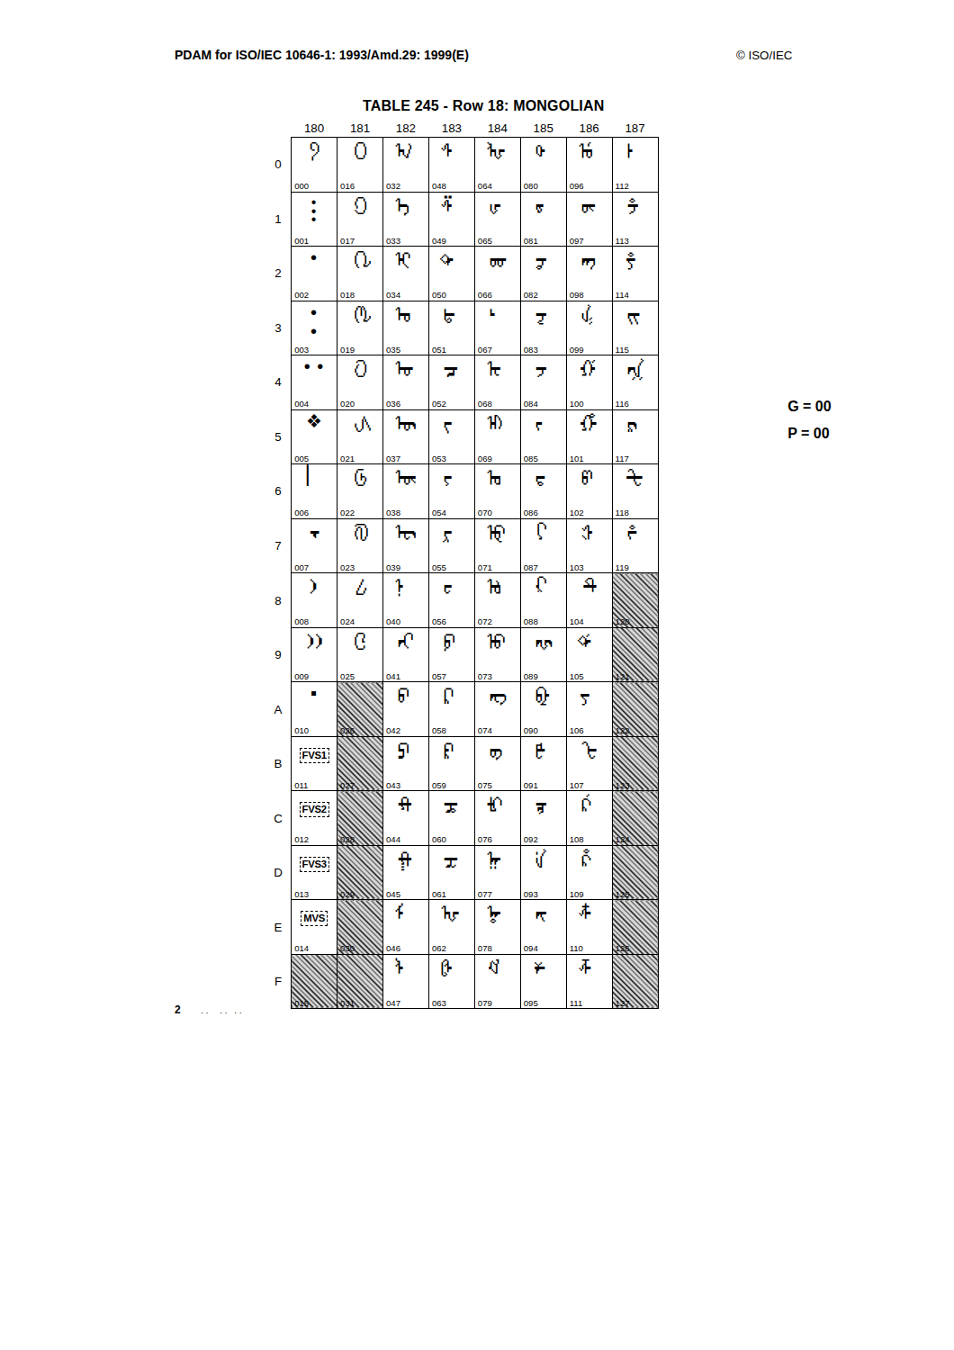PDAM for ISO/IEC 10646-1: 1993/Amd.29: 1999(E)
© ISO/IEC
TABLE 245 - Row 18: MONGOLIAN
| | 180 | 181 | 182 | 183 | 184 | 185 | 186 | 187 |
| --- | --- | --- | --- | --- | --- | --- | --- | --- |
| 0 | ᠀ 000 | ᠐ 016 | ᠠ 032 | ᠰ 048 | ᡀ 064 | ᡐ 080 | ᡠ 096 | ᡰ 112 |
| 1 | • • • 001 | ᠑ 017 | ᠡ 033 | ᠱ 049 | ᡁ 065 | ᡑ 081 | ᡡ 097 | ᡱ 113 |
| 2 | • 002 | ᠒ 018 | ᠢ 034 | ᠲ 050 | ᡂ 066 | ᡒ 082 | ᡢ 098 | ᡲ 114 |
| 3 | • • 003 | ᠓ 019 | ᠣ 035 | ᠳ 051 | ᡃ 067 | ᡓ 083 | ᡣ 099 | ᡳ 115 |
| 4 | • • 004 | ᠔ 020 | ᠤ 036 | ᠴ 052 | ᡄ 068 | ᡔ 084 | ᡤ 100 | ᡴ 116 |
| 5 | ❖ 005 | ᠕ 021 | ᠥ 037 | ᠵ 053 | ᡅ 069 | ᡕ 085 | ᡥ 101 | ᡵ 117 |
| 6 | ▏ 006 | ᠖ 022 | ᠦ 038 | ᠶ 054 | ᡆ 070 | ᡖ 086 | ᡦ 102 | ᡶ 118 |
| 7 | ᠇ 007 | ᠗ 023 | ᠧ 039 | ᠷ 055 | ᡇ 071 | ᡗ 087 | ᡧ 103 | ᡷ 119 |
| 8 | ᠈ 008 | ᠘ 024 | ᠨ 040 | ᠸ 056 | ᡈ 072 | ᡘ 088 | ᡨ 104 | 120 |
| 9 | ᠉ 009 | ᠙ 025 | ᠩ 041 | ᠹ 057 | ᡉ 073 | ᡙ 089 | ᡩ 105 | 121 |
| A | ▪ 010 | 026 | ᠪ 042 | ᠺ 058 | ᡊ 074 | ᡚ 090 | ᡪ 106 | 122 |
| B | FVS1 011 | 027 | ᠫ 043 | ᠻ 059 | ᡋ 075 | ᡛ 091 | ᡫ 107 | 123 |
| C | FVS2 012 | 028 | ᠬ 044 | ᠼ 060 | ᡌ 076 | ᡜ 092 | ᡬ 108 | 124 |
| D | FVS3 013 | 029 | ᠭ 045 | ᠽ 061 | ᡍ 077 | ᡝ 093 | ᡭ 109 | 125 |
| E | MVS 014 | 030 | ᠮ 046 | ᠾ 062 | ᡎ 078 | ᡞ 094 | ᡮ 110 | 126 |
| F | 015 | 031 | ᠯ 047 | ᠿ 063 | ᡏ 079 | ᡟ 095 | ᡯ 111 | 127 |
G = 00
P = 00
2
·· ·· ··